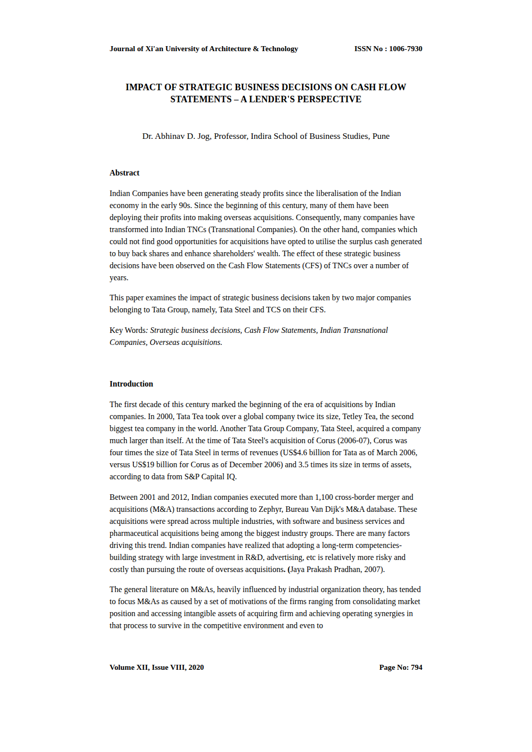Journal of Xi'an University of Architecture & Technology ISSN No : 1006-7930
Impact of Strategic Business Decisions on Cash Flow Statements – A Lender's Perspective
Dr. Abhinav D. Jog, Professor, Indira School of Business Studies, Pune
Abstract
Indian Companies have been generating steady profits since the liberalisation of the Indian economy in the early 90s. Since the beginning of this century, many of them have been deploying their profits into making overseas acquisitions. Consequently, many companies have transformed into Indian TNCs (Transnational Companies). On the other hand, companies which could not find good opportunities for acquisitions have opted to utilise the surplus cash generated to buy back shares and enhance shareholders' wealth. The effect of these strategic business decisions have been observed on the Cash Flow Statements (CFS) of TNCs over a number of years.
This paper examines the impact of strategic business decisions taken by two major companies belonging to Tata Group, namely, Tata Steel and TCS on their CFS.
Key Words: Strategic business decisions, Cash Flow Statements, Indian Transnational Companies, Overseas acquisitions.
Introduction
The first decade of this century marked the beginning of the era of acquisitions by Indian companies. In 2000, Tata Tea took over a global company twice its size, Tetley Tea, the second biggest tea company in the world. Another Tata Group Company, Tata Steel, acquired a company much larger than itself. At the time of Tata Steel's acquisition of Corus (2006-07), Corus was four times the size of Tata Steel in terms of revenues (US$4.6 billion for Tata as of March 2006, versus US$19 billion for Corus as of December 2006) and 3.5 times its size in terms of assets, according to data from S&P Capital IQ.
Between 2001 and 2012, Indian companies executed more than 1,100 cross-border merger and acquisitions (M&A) transactions according to Zephyr, Bureau Van Dijk's M&A database. These acquisitions were spread across multiple industries, with software and business services and pharmaceutical acquisitions being among the biggest industry groups. There are many factors driving this trend. Indian companies have realized that adopting a long-term competencies-building strategy with large investment in R&D, advertising, etc is relatively more risky and costly than pursuing the route of overseas acquisitions. (Jaya Prakash Pradhan, 2007).
The general literature on M&As, heavily influenced by industrial organization theory, has tended to focus M&As as caused by a set of motivations of the firms ranging from consolidating market position and accessing intangible assets of acquiring firm and achieving operating synergies in that process to survive in the competitive environment and even to
Volume XII, Issue VIII, 2020 Page No: 794